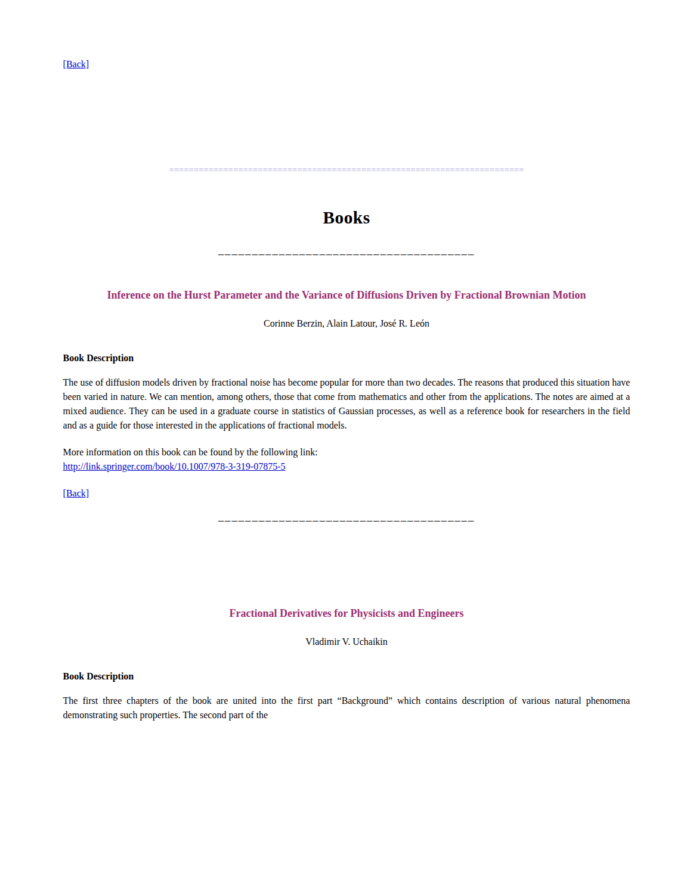[Back]
========================================================================
Books
––––––––––––––––––––––––––––––––––––––
Inference on the Hurst Parameter and the Variance of Diffusions Driven by Fractional Brownian Motion
Corinne Berzin, Alain Latour, José R. León
Book Description
The use of diffusion models driven by fractional noise has become popular for more than two decades. The reasons that produced this situation have been varied in nature. We can mention, among others, those that come from mathematics and other from the applications. The notes are aimed at a mixed audience. They can be used in a graduate course in statistics of Gaussian processes, as well as a reference book for researchers in the field and as a guide for those interested in the applications of fractional models.
More information on this book can be found by the following link:
http://link.springer.com/book/10.1007/978-3-319-07875-5
[Back]
––––––––––––––––––––––––––––––––––––––
Fractional Derivatives for Physicists and Engineers
Vladimir V. Uchaikin
Book Description
The first three chapters of the book are united into the first part “Background” which contains description of various natural phenomena demonstrating such properties. The second part of the